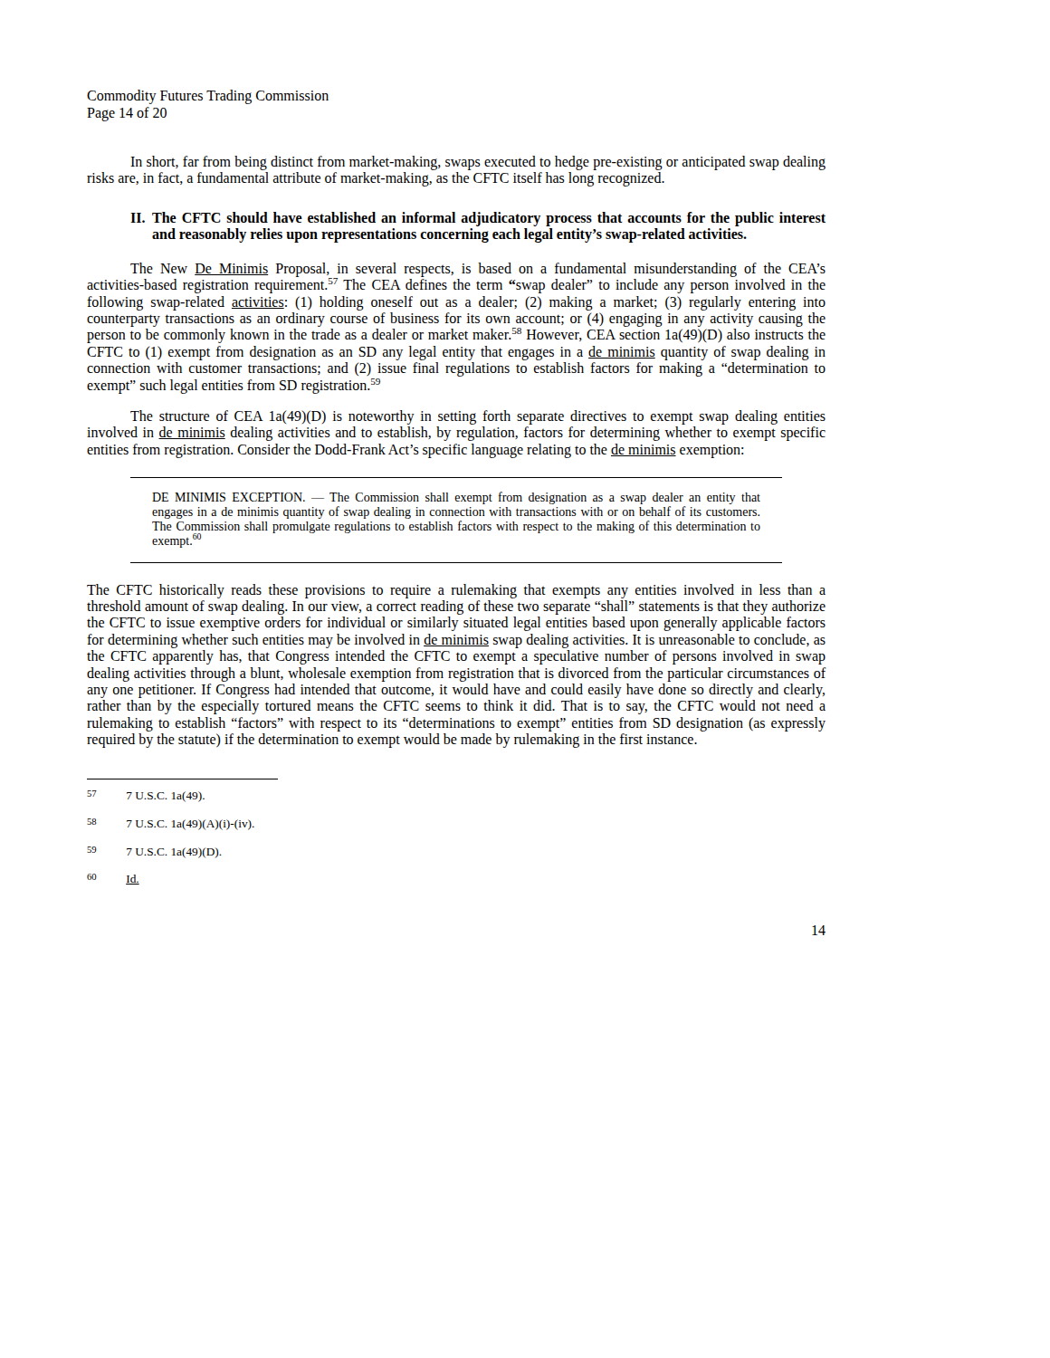Commodity Futures Trading Commission
Page 14 of 20
In short, far from being distinct from market-making, swaps executed to hedge pre-existing or anticipated swap dealing risks are, in fact, a fundamental attribute of market-making, as the CFTC itself has long recognized.
II.
The CFTC should have established an informal adjudicatory process that accounts for the public interest and reasonably relies upon representations concerning each legal entity’s swap-related activities.
The New De Minimis Proposal, in several respects, is based on a fundamental misunderstanding of the CEA’s activities-based registration requirement.57 The CEA defines the term “swap dealer” to include any person involved in the following swap-related activities: (1) holding oneself out as a dealer; (2) making a market; (3) regularly entering into counterparty transactions as an ordinary course of business for its own account; or (4) engaging in any activity causing the person to be commonly known in the trade as a dealer or market maker.58 However, CEA section 1a(49)(D) also instructs the CFTC to (1) exempt from designation as an SD any legal entity that engages in a de minimis quantity of swap dealing in connection with customer transactions; and (2) issue final regulations to establish factors for making a “determination to exempt” such legal entities from SD registration.59
The structure of CEA 1a(49)(D) is noteworthy in setting forth separate directives to exempt swap dealing entities involved in de minimis dealing activities and to establish, by regulation, factors for determining whether to exempt specific entities from registration. Consider the Dodd-Frank Act’s specific language relating to the de minimis exemption:
DE MINIMIS EXCEPTION. — The Commission shall exempt from designation as a swap dealer an entity that engages in a de minimis quantity of swap dealing in connection with transactions with or on behalf of its customers. The Commission shall promulgate regulations to establish factors with respect to the making of this determination to exempt.60
The CFTC historically reads these provisions to require a rulemaking that exempts any entities involved in less than a threshold amount of swap dealing. In our view, a correct reading of these two separate “shall” statements is that they authorize the CFTC to issue exemptive orders for individual or similarly situated legal entities based upon generally applicable factors for determining whether such entities may be involved in de minimis swap dealing activities. It is unreasonable to conclude, as the CFTC apparently has, that Congress intended the CFTC to exempt a speculative number of persons involved in swap dealing activities through a blunt, wholesale exemption from registration that is divorced from the particular circumstances of any one petitioner. If Congress had intended that outcome, it would have and could easily have done so directly and clearly, rather than by the especially tortured means the CFTC seems to think it did. That is to say, the CFTC would not need a rulemaking to establish “factors” with respect to its “determinations to exempt” entities from SD designation (as expressly required by the statute) if the determination to exempt would be made by rulemaking in the first instance.
57
7 U.S.C. 1a(49).
58
7 U.S.C. 1a(49)(A)(i)-(iv).
59
7 U.S.C. 1a(49)(D).
60
Id.
14